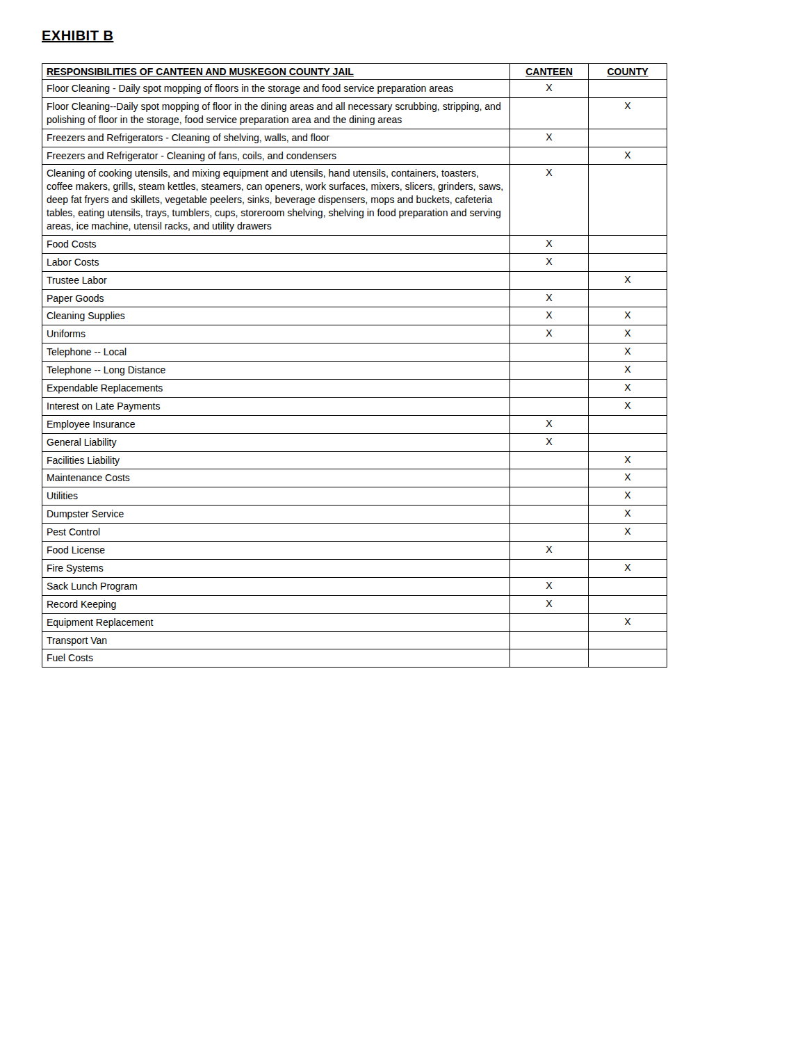EXHIBIT B
| RESPONSIBILITIES OF CANTEEN AND MUSKEGON COUNTY JAIL | CANTEEN | COUNTY |
| --- | --- | --- |
| Floor Cleaning - Daily spot mopping of floors in the storage and food service preparation areas | X | |
| Floor Cleaning--Daily spot mopping of floor in the dining areas and all necessary scrubbing, stripping, and polishing of floor in the storage, food service preparation area and the dining areas | | X |
| Freezers and Refrigerators - Cleaning of shelving, walls, and floor | X | |
| Freezers and Refrigerator - Cleaning of fans, coils, and condensers | | X |
| Cleaning of cooking utensils, and mixing equipment and utensils, hand utensils, containers, toasters, coffee makers, grills, steam kettles, steamers, can openers, work surfaces, mixers, slicers, grinders, saws, deep fat fryers and skillets, vegetable peelers, sinks, beverage dispensers, mops and buckets, cafeteria tables, eating utensils, trays, tumblers, cups, storeroom shelving, shelving in food preparation and serving areas, ice machine, utensil racks, and utility drawers | X | |
| Food Costs | X | |
| Labor Costs | X | |
| Trustee Labor | | X |
| Paper Goods | X | |
| Cleaning Supplies | X | X |
| Uniforms | X | X |
| Telephone -- Local | | X |
| Telephone -- Long Distance | | X |
| Expendable Replacements | | X |
| Interest on Late Payments | | X |
| Employee Insurance | X | |
| General Liability | X | |
| Facilities Liability | | X |
| Maintenance Costs | | X |
| Utilities | | X |
| Dumpster Service | | X |
| Pest Control | | X |
| Food License | X | |
| Fire Systems | | X |
| Sack Lunch Program | X | |
| Record Keeping | X | |
| Equipment Replacement | | X |
| Transport Van | | |
| Fuel Costs | | |